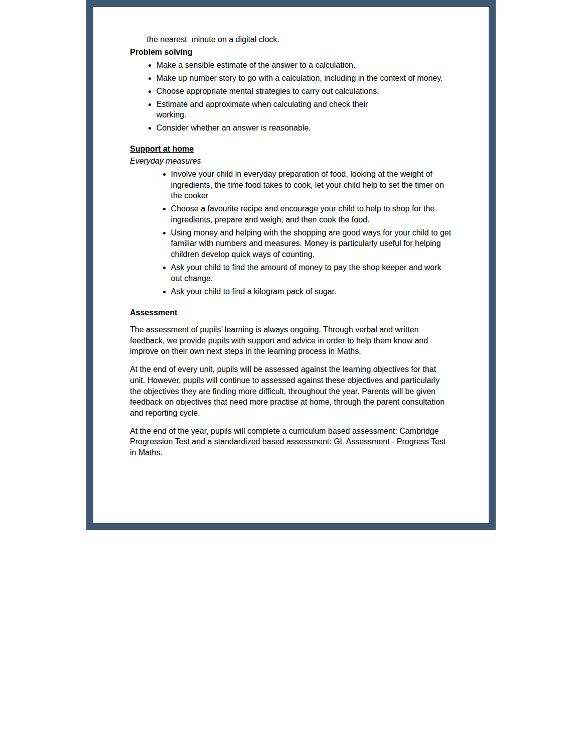the nearest minute on a digital clock.
Problem solving
Make a sensible estimate of the answer to a calculation.
Make up number story to go with a calculation, including in the context of money.
Choose appropriate mental strategies to carry out calculations.
Estimate and approximate when calculating and check their
working.
Consider whether an answer is reasonable.
Support at home
Everyday measures
Involve your child in everyday preparation of food, looking at the weight of ingredients, the time food takes to cook, let your child help to set the timer on the cooker
Choose a favourite recipe and encourage your child to help to shop for the ingredients, prepare and weigh, and then cook the food.
Using money and helping with the shopping are good ways for your child to get familiar with numbers and measures. Money is particularly useful for helping children develop quick ways of counting.
Ask your child to find the amount of money to pay the shop keeper and work out change.
Ask your child to find a kilogram pack of sugar.
Assessment
The assessment of pupils’ learning is always ongoing. Through verbal and written feedback, we provide pupils with support and advice in order to help them know and improve on their own next steps in the learning process in Maths.
At the end of every unit, pupils will be assessed against the learning objectives for that unit. However, pupils will continue to assessed against these objectives and particularly the objectives they are finding more difficult, throughout the year. Parents will be given feedback on objectives that need more practise at home, through the parent consultation and reporting cycle.
At the end of the year, pupils will complete a curriculum based assessment: Cambridge Progression Test and a standardized based assessment: GL Assessment - Progress Test in Maths.